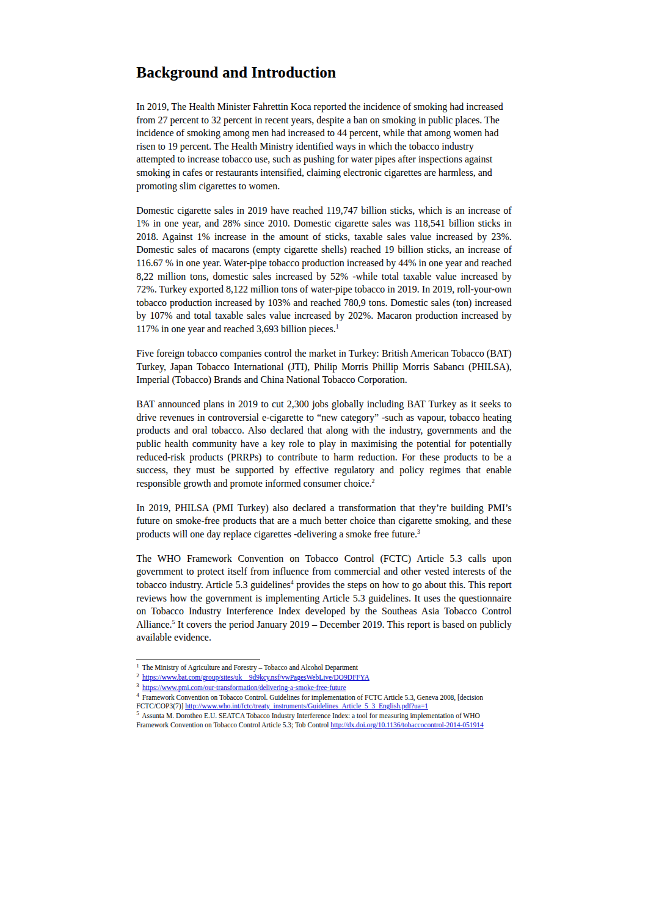Background and Introduction
In 2019, The Health Minister Fahrettin Koca reported the incidence of smoking had increased from 27 percent to 32 percent in recent years, despite a ban on smoking in public places. The incidence of smoking among men had increased to 44 percent, while that among women had risen to 19 percent. The Health Ministry identified ways in which the tobacco industry attempted to increase tobacco use, such as pushing for water pipes after inspections against smoking in cafes or restaurants intensified, claiming electronic cigarettes are harmless, and promoting slim cigarettes to women.
Domestic cigarette sales in 2019 have reached 119,747 billion sticks, which is an increase of 1% in one year, and 28% since 2010. Domestic cigarette sales was 118,541 billion sticks in 2018. Against 1% increase in the amount of sticks, taxable sales value increased by 23%. Domestic sales of macarons (empty cigarette shells) reached 19 billion sticks, an increase of 116.67 % in one year. Water-pipe tobacco production increased by 44% in one year and reached 8,22 million tons, domestic sales increased by 52% -while total taxable value increased by 72%. Turkey exported 8,122 million tons of water-pipe tobacco in 2019. In 2019, roll-your-own tobacco production increased by 103% and reached 780,9 tons. Domestic sales (ton) increased by 107% and total taxable sales value increased by 202%. Macaron production increased by 117% in one year and reached 3,693 billion pieces.1
Five foreign tobacco companies control the market in Turkey: British American Tobacco (BAT) Turkey, Japan Tobacco International (JTI), Philip Morris Phillip Morris Sabancı (PHILSA), Imperial (Tobacco) Brands and China National Tobacco Corporation.
BAT announced plans in 2019 to cut 2,300 jobs globally including BAT Turkey as it seeks to drive revenues in controversial e-cigarette to “new category” -such as vapour, tobacco heating products and oral tobacco. Also declared that along with the industry, governments and the public health community have a key role to play in maximising the potential for potentially reduced-risk products (PRRPs) to contribute to harm reduction. For these products to be a success, they must be supported by effective regulatory and policy regimes that enable responsible growth and promote informed consumer choice.2
In 2019, PHILSA (PMI Turkey) also declared a transformation that they’re building PMI’s future on smoke-free products that are a much better choice than cigarette smoking, and these products will one day replace cigarettes -delivering a smoke free future.3
The WHO Framework Convention on Tobacco Control (FCTC) Article 5.3 calls upon government to protect itself from influence from commercial and other vested interests of the tobacco industry. Article 5.3 guidelines4 provides the steps on how to go about this. This report reviews how the government is implementing Article 5.3 guidelines. It uses the questionnaire on Tobacco Industry Interference Index developed by the Southeas Asia Tobacco Control Alliance.5 It covers the period January 2019 – December 2019. This report is based on publicly available evidence.
1 The Ministry of Agriculture and Forestry – Tobacco and Alcohol Department
2 https://www.bat.com/group/sites/uk__9d9kcy.nsf/vwPagesWebLive/DO9DFFYA
3 https://www.pmi.com/our-transformation/delivering-a-smoke-free-future
4 Framework Convention on Tobacco Control. Guidelines for implementation of FCTC Article 5.3, Geneva 2008, [decision FCTC/COP3(7)] http://www.who.int/fctc/treaty_instruments/Guidelines_Article_5_3_English.pdf?ua=1
5 Assunta M. Dorotheo E.U. SEATCA Tobacco Industry Interference Index: a tool for measuring implementation of WHO Framework Convention on Tobacco Control Article 5.3; Tob Control http://dx.doi.org/10.1136/tobaccocontrol-2014-051914